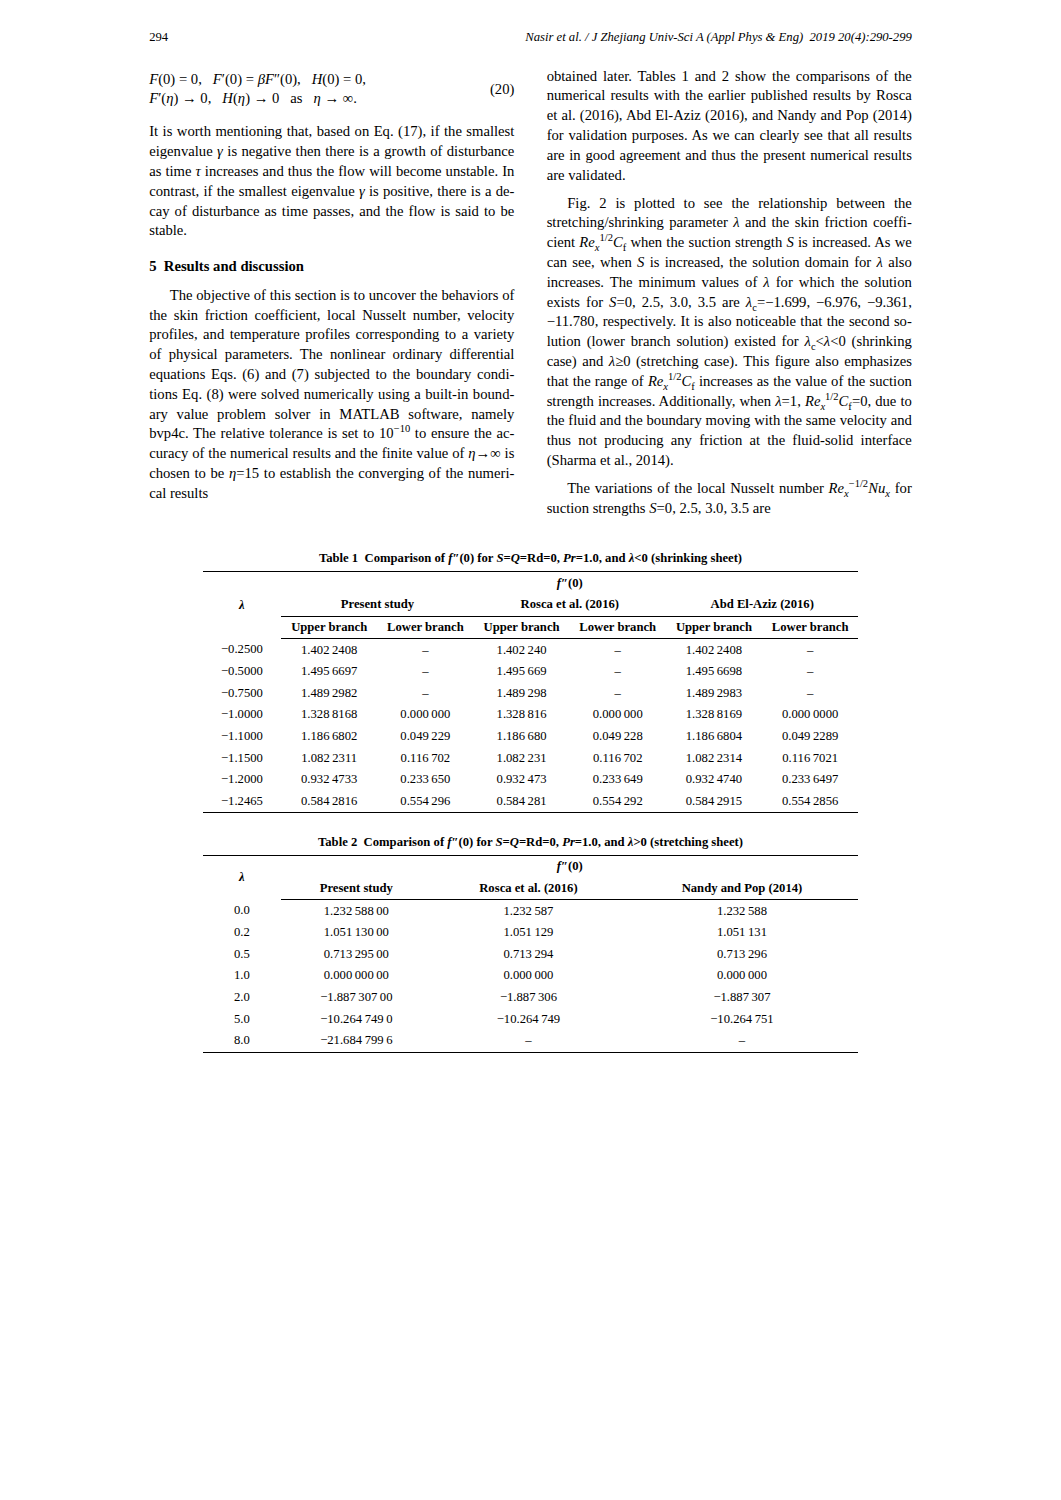294 Nasir et al. / J Zhejiang Univ-Sci A (Appl Phys & Eng) 2019 20(4):290-299
F(0) = 0, F′(0) = βF″(0), H(0) = 0,
F′(η) → 0, H(η) → 0 as η → ∞.
(20)
It is worth mentioning that, based on Eq. (17), if the smallest eigenvalue γ is negative then there is a growth of disturbance as time τ increases and thus the flow will become unstable. In contrast, if the smallest eigenvalue γ is positive, there is a decay of disturbance as time passes, and the flow is said to be stable.
5 Results and discussion
The objective of this section is to uncover the behaviors of the skin friction coefficient, local Nusselt number, velocity profiles, and temperature profiles corresponding to a variety of physical parameters. The nonlinear ordinary differential equations Eqs. (6) and (7) subjected to the boundary conditions Eq. (8) were solved numerically using a built-in boundary value problem solver in MATLAB software, namely bvp4c. The relative tolerance is set to 10−10 to ensure the accuracy of the numerical results and the finite value of η→∞ is chosen to be η=15 to establish the converging of the numerical results
obtained later. Tables 1 and 2 show the comparisons of the numerical results with the earlier published results by Rosca et al. (2016), Abd El-Aziz (2016), and Nandy and Pop (2014) for validation purposes. As we can clearly see that all results are in good agreement and thus the present numerical results are validated.
Fig. 2 is plotted to see the relationship between the stretching/shrinking parameter λ and the skin friction coefficient Rex1/2Cf when the suction strength S is increased. As we can see, when S is increased, the solution domain for λ also increases. The minimum values of λ for which the solution exists for S=0, 2.5, 3.0, 3.5 are λc=−1.699, −6.976, −9.361, −11.780, respectively. It is also noticeable that the second solution (lower branch solution) existed for λc<λ<0 (shrinking case) and λ≥0 (stretching case). This figure also emphasizes that the range of Rex1/2Cf increases as the value of the suction strength increases. Additionally, when λ=1, Rex1/2Cf=0, due to the fluid and the boundary moving with the same velocity and thus not producing any friction at the fluid-solid interface (Sharma et al., 2014).
The variations of the local Nusselt number Rex−1/2Nux for suction strengths S=0, 2.5, 3.0, 3.5 are
Table 1 Comparison of f ″(0) for S = Q =Rd=0, Pr =1.0, and λ <0 (shrinking sheet)
| λ | f ″(0) |
| --- | --- |
| Present study | Rosca et al. (2016) | Abd El-Aziz (2016) |
| Upper branch | Lower branch | Upper branch | Lower branch | Upper branch | Lower branch |
| −0.2500 | 1.402 2408 | – | 1.402 240 | – | 1.402 2408 | – |
| −0.5000 | 1.495 6697 | – | 1.495 669 | – | 1.495 6698 | – |
| −0.7500 | 1.489 2982 | – | 1.489 298 | – | 1.489 2983 | – |
| −1.0000 | 1.328 8168 | 0.000 000 | 1.328 816 | 0.000 000 | 1.328 8169 | 0.000 0000 |
| −1.1000 | 1.186 6802 | 0.049 229 | 1.186 680 | 0.049 228 | 1.186 6804 | 0.049 2289 |
| −1.1500 | 1.082 2311 | 0.116 702 | 1.082 231 | 0.116 702 | 1.082 2314 | 0.116 7021 |
| −1.2000 | 0.932 4733 | 0.233 650 | 0.932 473 | 0.233 649 | 0.932 4740 | 0.233 6497 |
| −1.2465 | 0.584 2816 | 0.554 296 | 0.584 281 | 0.554 292 | 0.584 2915 | 0.554 2856 |
Table 2 Comparison of f ″(0) for S = Q =Rd=0, Pr =1.0, and λ >0 (stretching sheet)
| λ | f ″(0) |
| --- | --- |
| Present study | Rosca et al. (2016) | Nandy and Pop (2014) |
| 0.0 | 1.232 588 00 | 1.232 587 | 1.232 588 |
| 0.2 | 1.051 130 00 | 1.051 129 | 1.051 131 |
| 0.5 | 0.713 295 00 | 0.713 294 | 0.713 296 |
| 1.0 | 0.000 000 00 | 0.000 000 | 0.000 000 |
| 2.0 | −1.887 307 00 | −1.887 306 | −1.887 307 |
| 5.0 | −10.264 749 0 | −10.264 749 | −10.264 751 |
| 8.0 | −21.684 799 6 | – | – |